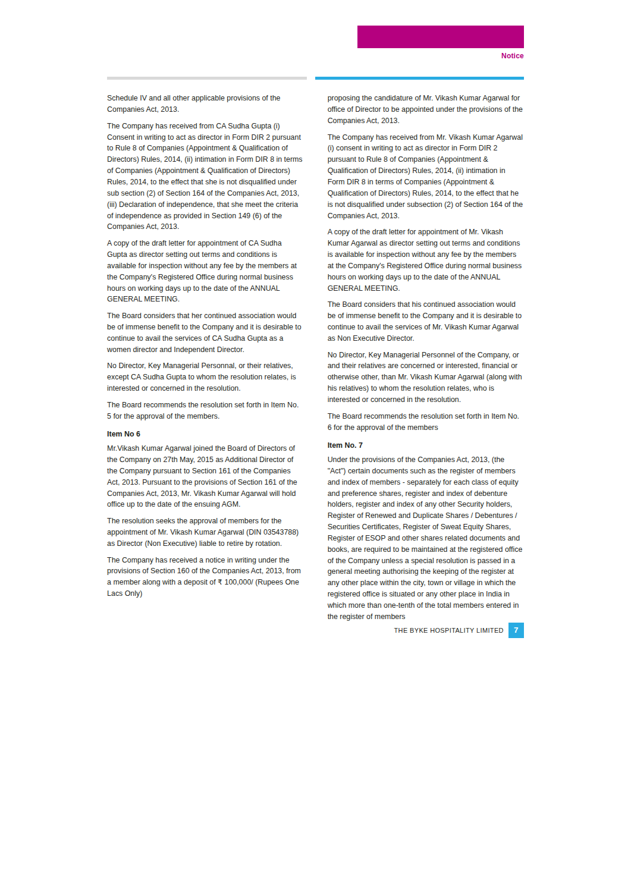Notice
Schedule IV and all other applicable provisions of the Companies Act, 2013.
The Company has received from CA Sudha Gupta (i) Consent in writing to act as director in Form DIR 2 pursuant to Rule 8 of Companies (Appointment & Qualification of Directors) Rules, 2014, (ii) intimation in Form DIR 8 in terms of Companies (Appointment & Qualification of Directors) Rules, 2014, to the effect that she is not disqualified under sub section (2) of Section 164 of the Companies Act, 2013, (iii) Declaration of independence, that she meet the criteria of independence as provided in Section 149 (6) of the Companies Act, 2013.
A copy of the draft letter for appointment of CA Sudha Gupta as director setting out terms and conditions is available for inspection without any fee by the members at the Company's Registered Office during normal business hours on working days up to the date of the ANNUAL GENERAL MEETING.
The Board considers that her continued association would be of immense benefit to the Company and it is desirable to continue to avail the services of CA Sudha Gupta as a women director and Independent Director.
No Director, Key Managerial Personnal, or their relatives, except CA Sudha Gupta to whom the resolution relates, is interested or concerned in the resolution.
The Board recommends the resolution set forth in Item No. 5 for the approval of the members.
Item No 6
Mr.Vikash Kumar Agarwal joined the Board of Directors of the Company on 27th May, 2015 as Additional Director of the Company pursuant to Section 161 of the Companies Act, 2013. Pursuant to the provisions of Section 161 of the Companies Act, 2013, Mr. Vikash Kumar Agarwal will hold office up to the date of the ensuing AGM.
The resolution seeks the approval of members for the appointment of Mr. Vikash Kumar Agarwal (DIN 03543788) as Director (Non Executive) liable to retire by rotation.
The Company has received a notice in writing under the provisions of Section 160 of the Companies Act, 2013, from a member along with a deposit of ₹ 100,000/ (Rupees One Lacs Only)
proposing the candidature of Mr. Vikash Kumar Agarwal for office of Director to be appointed under the provisions of the Companies Act, 2013.
The Company has received from Mr. Vikash Kumar Agarwal (i) consent in writing to act as director in Form DIR 2 pursuant to Rule 8 of Companies (Appointment & Qualification of Directors) Rules, 2014, (ii) intimation in Form DIR 8 in terms of Companies (Appointment & Qualification of Directors) Rules, 2014, to the effect that he is not disqualified under subsection (2) of Section 164 of the Companies Act, 2013.
A copy of the draft letter for appointment of Mr. Vikash Kumar Agarwal as director setting out terms and conditions is available for inspection without any fee by the members at the Company's Registered Office during normal business hours on working days up to the date of the ANNUAL GENERAL MEETING.
The Board considers that his continued association would be of immense benefit to the Company and it is desirable to continue to avail the services of Mr. Vikash Kumar Agarwal as Non Executive Director.
No Director, Key Managerial Personnel of the Company, or and their relatives are concerned or interested, financial or otherwise other, than Mr. Vikash Kumar Agarwal (along with his relatives) to whom the resolution relates, who is interested or concerned in the resolution.
The Board recommends the resolution set forth in Item No. 6 for the approval of the members
Item No. 7
Under the provisions of the Companies Act, 2013, (the "Act") certain documents such as the register of members and index of members - separately for each class of equity and preference shares, register and index of debenture holders, register and index of any other Security holders, Register of Renewed and Duplicate Shares / Debentures / Securities Certificates, Register of Sweat Equity Shares, Register of ESOP and other shares related documents and books, are required to be maintained at the registered office of the Company unless a special resolution is passed in a general meeting authorising the keeping of the register at any other place within the city, town or village in which the registered office is situated or any other place in India in which more than one-tenth of the total members entered in the register of members
THE BYKE HOSPITALITY LIMITED
7